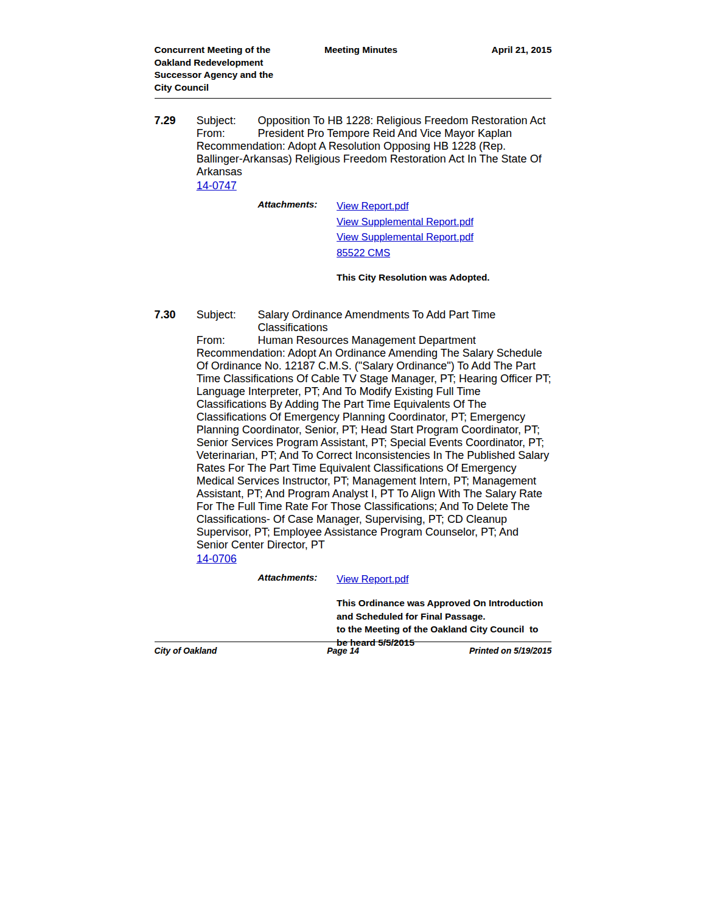Concurrent Meeting of the Oakland Redevelopment Successor Agency and the City Council
Meeting Minutes
April 21, 2015
7.29
Subject:
Opposition To HB 1228: Religious Freedom Restoration Act
From:
President Pro Tempore Reid And Vice Mayor Kaplan
Recommendation: Adopt A Resolution Opposing HB 1228 (Rep. Ballinger-Arkansas) Religious Freedom Restoration Act In The State Of Arkansas
14-0747
Attachments:
View Report.pdf View Supplemental Report.pdf View Supplemental Report.pdf 85522 CMS
This City Resolution was Adopted.
7.30
Subject:
Salary Ordinance Amendments To Add Part Time Classifications
From:
Human Resources Management Department
Recommendation: Adopt An Ordinance Amending The Salary Schedule Of Ordinance No. 12187 C.M.S. ("Salary Ordinance") To Add The Part Time Classifications Of Cable TV Stage Manager, PT; Hearing Officer PT; Language Interpreter, PT; And To Modify Existing Full Time Classifications By Adding The Part Time Equivalents Of The Classifications Of Emergency Planning Coordinator, PT; Emergency Planning Coordinator, Senior, PT; Head Start Program Coordinator, PT; Senior Services Program Assistant, PT; Special Events Coordinator, PT; Veterinarian, PT; And To Correct Inconsistencies In The Published Salary Rates For The Part Time Equivalent Classifications Of Emergency Medical Services Instructor, PT; Management Intern, PT; Management Assistant, PT; And Program Analyst I, PT To Align With The Salary Rate For The Full Time Rate For Those Classifications; And To Delete The Classifications- Of Case Manager, Supervising, PT; CD Cleanup Supervisor, PT; Employee Assistance Program Counselor, PT; And Senior Center Director, PT
14-0706
Attachments:
View Report.pdf
This Ordinance was Approved On Introduction and Scheduled for Final Passage.
to the Meeting of the Oakland City Council to be heard 5/5/2015
City of Oakland
Page 14
Printed on 5/19/2015